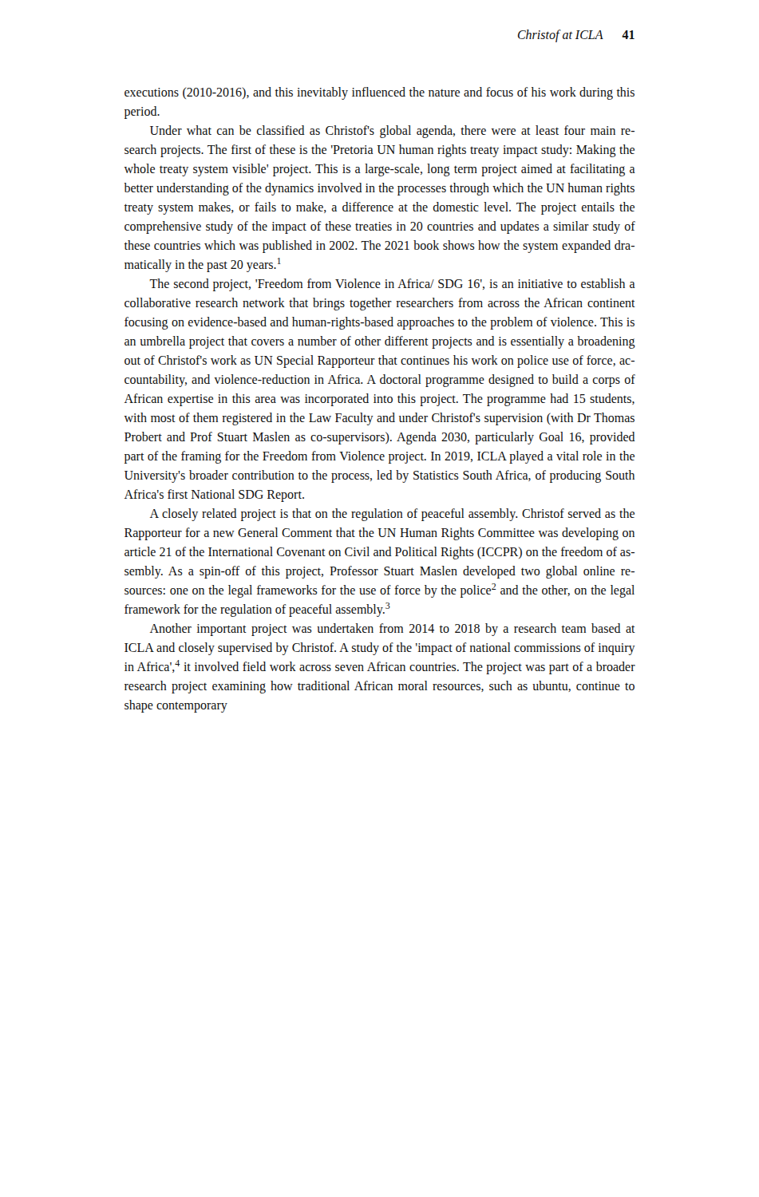Christof at ICLA 41
executions (2010-2016), and this inevitably influenced the nature and focus of his work during this period.
Under what can be classified as Christof's global agenda, there were at least four main research projects. The first of these is the 'Pretoria UN human rights treaty impact study: Making the whole treaty system visible' project. This is a large-scale, long term project aimed at facilitating a better understanding of the dynamics involved in the processes through which the UN human rights treaty system makes, or fails to make, a difference at the domestic level. The project entails the comprehensive study of the impact of these treaties in 20 countries and updates a similar study of these countries which was published in 2002. The 2021 book shows how the system expanded dramatically in the past 20 years.1
The second project, 'Freedom from Violence in Africa/ SDG 16', is an initiative to establish a collaborative research network that brings together researchers from across the African continent focusing on evidence-based and human-rights-based approaches to the problem of violence. This is an umbrella project that covers a number of other different projects and is essentially a broadening out of Christof's work as UN Special Rapporteur that continues his work on police use of force, accountability, and violence-reduction in Africa. A doctoral programme designed to build a corps of African expertise in this area was incorporated into this project. The programme had 15 students, with most of them registered in the Law Faculty and under Christof's supervision (with Dr Thomas Probert and Prof Stuart Maslen as co-supervisors). Agenda 2030, particularly Goal 16, provided part of the framing for the Freedom from Violence project. In 2019, ICLA played a vital role in the University's broader contribution to the process, led by Statistics South Africa, of producing South Africa's first National SDG Report.
A closely related project is that on the regulation of peaceful assembly. Christof served as the Rapporteur for a new General Comment that the UN Human Rights Committee was developing on article 21 of the International Covenant on Civil and Political Rights (ICCPR) on the freedom of assembly. As a spin-off of this project, Professor Stuart Maslen developed two global online resources: one on the legal frameworks for the use of force by the police2 and the other, on the legal framework for the regulation of peaceful assembly.3
Another important project was undertaken from 2014 to 2018 by a research team based at ICLA and closely supervised by Christof. A study of the 'impact of national commissions of inquiry in Africa',4 it involved field work across seven African countries. The project was part of a broader research project examining how traditional African moral resources, such as ubuntu, continue to shape contemporary